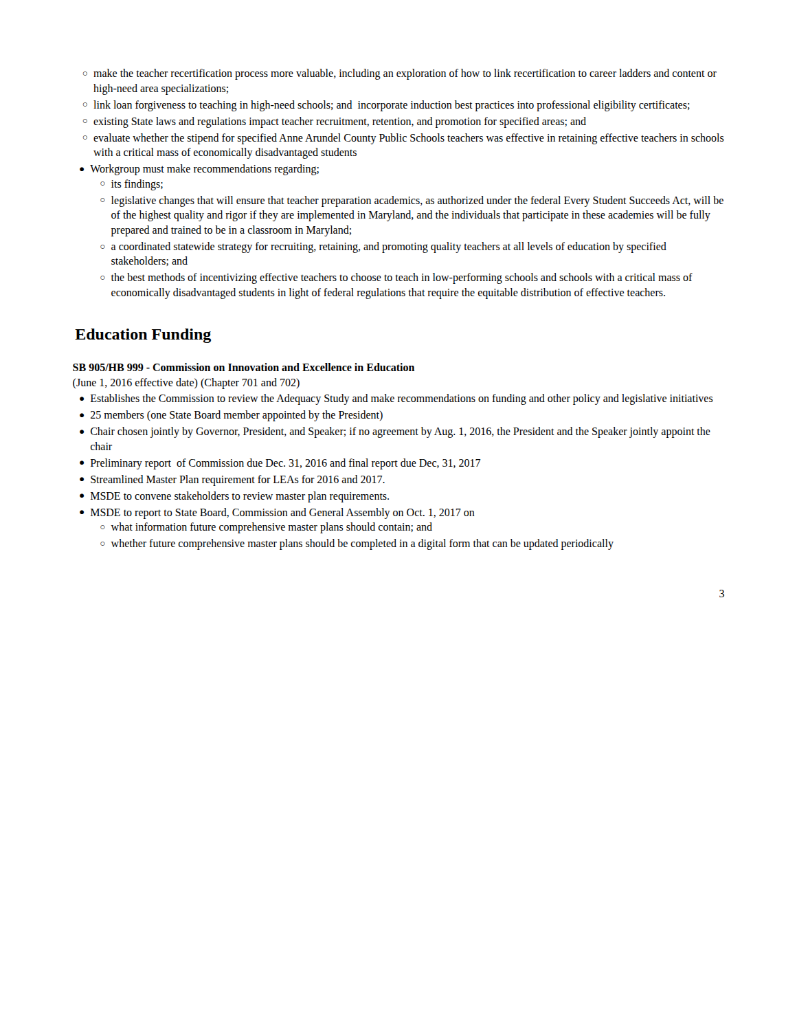make the teacher recertification process more valuable, including an exploration of how to link recertification to career ladders and content or high-need area specializations;
link loan forgiveness to teaching in high-need schools; and incorporate induction best practices into professional eligibility certificates;
existing State laws and regulations impact teacher recruitment, retention, and promotion for specified areas; and
evaluate whether the stipend for specified Anne Arundel County Public Schools teachers was effective in retaining effective teachers in schools with a critical mass of economically disadvantaged students
Workgroup must make recommendations regarding;
its findings;
legislative changes that will ensure that teacher preparation academics, as authorized under the federal Every Student Succeeds Act, will be of the highest quality and rigor if they are implemented in Maryland, and the individuals that participate in these academies will be fully prepared and trained to be in a classroom in Maryland;
a coordinated statewide strategy for recruiting, retaining, and promoting quality teachers at all levels of education by specified stakeholders; and
the best methods of incentivizing effective teachers to choose to teach in low-performing schools and schools with a critical mass of economically disadvantaged students in light of federal regulations that require the equitable distribution of effective teachers.
Education Funding
SB 905/HB 999 - Commission on Innovation and Excellence in Education
(June 1, 2016 effective date) (Chapter 701 and 702)
Establishes the Commission to review the Adequacy Study and make recommendations on funding and other policy and legislative initiatives
25 members (one State Board member appointed by the President)
Chair chosen jointly by Governor, President, and Speaker; if no agreement by Aug. 1, 2016, the President and the Speaker jointly appoint the chair
Preliminary report of Commission due Dec. 31, 2016 and final report due Dec, 31, 2017
Streamlined Master Plan requirement for LEAs for 2016 and 2017.
MSDE to convene stakeholders to review master plan requirements.
MSDE to report to State Board, Commission and General Assembly on Oct. 1, 2017 on
what information future comprehensive master plans should contain; and
whether future comprehensive master plans should be completed in a digital form that can be updated periodically
3